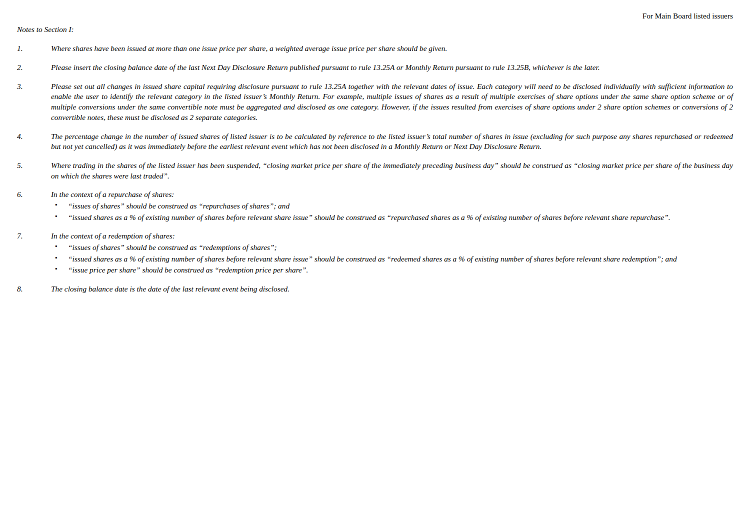For Main Board listed issuers
Notes to Section I:
1. Where shares have been issued at more than one issue price per share, a weighted average issue price per share should be given.
2. Please insert the closing balance date of the last Next Day Disclosure Return published pursuant to rule 13.25A or Monthly Return pursuant to rule 13.25B, whichever is the later.
3. Please set out all changes in issued share capital requiring disclosure pursuant to rule 13.25A together with the relevant dates of issue. Each category will need to be disclosed individually with sufficient information to enable the user to identify the relevant category in the listed issuer’s Monthly Return. For example, multiple issues of shares as a result of multiple exercises of share options under the same share option scheme or of multiple conversions under the same convertible note must be aggregated and disclosed as one category. However, if the issues resulted from exercises of share options under 2 share option schemes or conversions of 2 convertible notes, these must be disclosed as 2 separate categories.
4. The percentage change in the number of issued shares of listed issuer is to be calculated by reference to the listed issuer’s total number of shares in issue (excluding for such purpose any shares repurchased or redeemed but not yet cancelled) as it was immediately before the earliest relevant event which has not been disclosed in a Monthly Return or Next Day Disclosure Return.
5. Where trading in the shares of the listed issuer has been suspended, “closing market price per share of the immediately preceding business day” should be construed as “closing market price per share of the business day on which the shares were last traded”.
6. In the context of a repurchase of shares:
“issues of shares” should be construed as “repurchases of shares”; and
“issued shares as a % of existing number of shares before relevant share issue” should be construed as “repurchased shares as a % of existing number of shares before relevant share repurchase”.
7. In the context of a redemption of shares:
“issues of shares” should be construed as “redemptions of shares”;
“issued shares as a % of existing number of shares before relevant share issue” should be construed as “redeemed shares as a % of existing number of shares before relevant share redemption”; and
“issue price per share” should be construed as “redemption price per share”.
8. The closing balance date is the date of the last relevant event being disclosed.